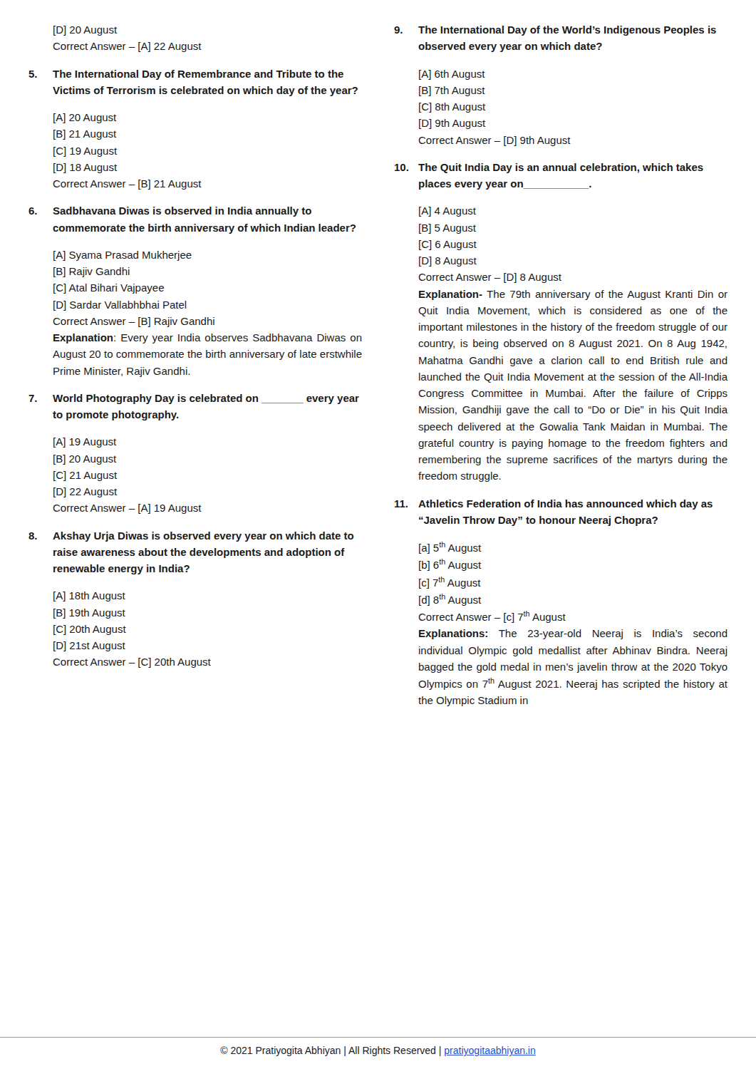[D] 20 August
Correct Answer – [A] 22 August
The International Day of Remembrance and Tribute to the Victims of Terrorism is celebrated on which day of the year?
[A] 20 August
[B] 21 August
[C] 19 August
[D] 18 August
Correct Answer – [B] 21 August
Sadbhavana Diwas is observed in India annually to commemorate the birth anniversary of which Indian leader?
[A] Syama Prasad Mukherjee
[B] Rajiv Gandhi
[C] Atal Bihari Vajpayee
[D] Sardar Vallabhbhai Patel
Correct Answer – [B] Rajiv Gandhi
Explanation: Every year India observes Sadbhavana Diwas on August 20 to commemorate the birth anniversary of late erstwhile Prime Minister, Rajiv Gandhi.
World Photography Day is celebrated on _______ every year to promote photography.
[A] 19 August
[B] 20 August
[C] 21 August
[D] 22 August
Correct Answer – [A] 19 August
Akshay Urja Diwas is observed every year on which date to raise awareness about the developments and adoption of renewable energy in India?
[A] 18th August
[B] 19th August
[C] 20th August
[D] 21st August
Correct Answer – [C] 20th August
The International Day of the World’s Indigenous Peoples is observed every year on which date?
[A] 6th August
[B] 7th August
[C] 8th August
[D] 9th August
Correct Answer – [D] 9th August
The Quit India Day is an annual celebration, which takes places every year on___________.
[A] 4 August
[B] 5 August
[C] 6 August
[D] 8 August
Correct Answer – [D] 8 August
Explanation- The 79th anniversary of the August Kranti Din or Quit India Movement, which is considered as one of the important milestones in the history of the freedom struggle of our country, is being observed on 8 August 2021. On 8 Aug 1942, Mahatma Gandhi gave a clarion call to end British rule and launched the Quit India Movement at the session of the All-India Congress Committee in Mumbai. After the failure of Cripps Mission, Gandhiji gave the call to “Do or Die” in his Quit India speech delivered at the Gowalia Tank Maidan in Mumbai. The grateful country is paying homage to the freedom fighters and remembering the supreme sacrifices of the martyrs during the freedom struggle.
Athletics Federation of India has announced which day as “Javelin Throw Day” to honour Neeraj Chopra?
[a] 5th August
[b] 6th August
[c] 7th August
[d] 8th August
Correct Answer – [c] 7th August
Explanations: The 23-year-old Neeraj is India’s second individual Olympic gold medallist after Abhinav Bindra. Neeraj bagged the gold medal in men’s javelin throw at the 2020 Tokyo Olympics on 7th August 2021. Neeraj has scripted the history at the Olympic Stadium in
© 2021 Pratiyogita Abhiyan | All Rights Reserved | pratiyogitaabhiyan.in